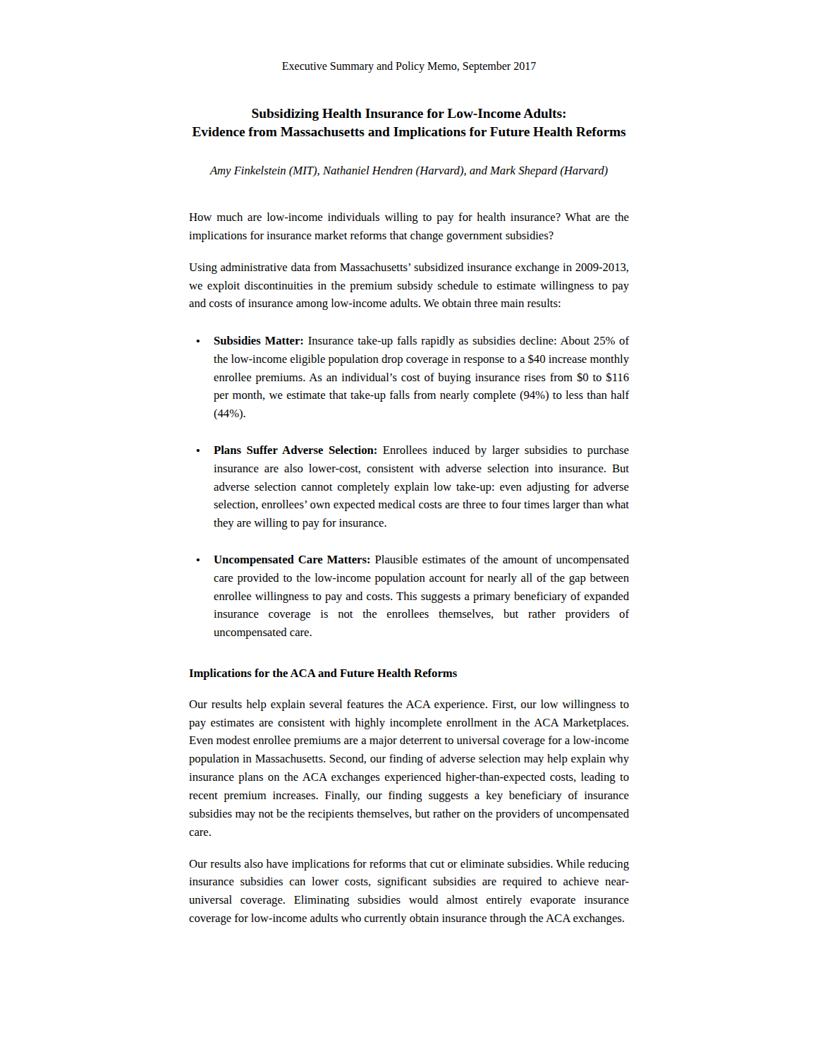Executive Summary and Policy Memo, September 2017
Subsidizing Health Insurance for Low-Income Adults:
Evidence from Massachusetts and Implications for Future Health Reforms
Amy Finkelstein (MIT), Nathaniel Hendren (Harvard), and Mark Shepard (Harvard)
How much are low-income individuals willing to pay for health insurance? What are the implications for insurance market reforms that change government subsidies?
Using administrative data from Massachusetts’ subsidized insurance exchange in 2009-2013, we exploit discontinuities in the premium subsidy schedule to estimate willingness to pay and costs of insurance among low-income adults. We obtain three main results:
Subsidies Matter: Insurance take-up falls rapidly as subsidies decline: About 25% of the low-income eligible population drop coverage in response to a $40 increase monthly enrollee premiums. As an individual’s cost of buying insurance rises from $0 to $116 per month, we estimate that take-up falls from nearly complete (94%) to less than half (44%).
Plans Suffer Adverse Selection: Enrollees induced by larger subsidies to purchase insurance are also lower-cost, consistent with adverse selection into insurance. But adverse selection cannot completely explain low take-up: even adjusting for adverse selection, enrollees’ own expected medical costs are three to four times larger than what they are willing to pay for insurance.
Uncompensated Care Matters: Plausible estimates of the amount of uncompensated care provided to the low-income population account for nearly all of the gap between enrollee willingness to pay and costs. This suggests a primary beneficiary of expanded insurance coverage is not the enrollees themselves, but rather providers of uncompensated care.
Implications for the ACA and Future Health Reforms
Our results help explain several features the ACA experience. First, our low willingness to pay estimates are consistent with highly incomplete enrollment in the ACA Marketplaces. Even modest enrollee premiums are a major deterrent to universal coverage for a low-income population in Massachusetts. Second, our finding of adverse selection may help explain why insurance plans on the ACA exchanges experienced higher-than-expected costs, leading to recent premium increases. Finally, our finding suggests a key beneficiary of insurance subsidies may not be the recipients themselves, but rather on the providers of uncompensated care.
Our results also have implications for reforms that cut or eliminate subsidies. While reducing insurance subsidies can lower costs, significant subsidies are required to achieve near-universal coverage. Eliminating subsidies would almost entirely evaporate insurance coverage for low-income adults who currently obtain insurance through the ACA exchanges.